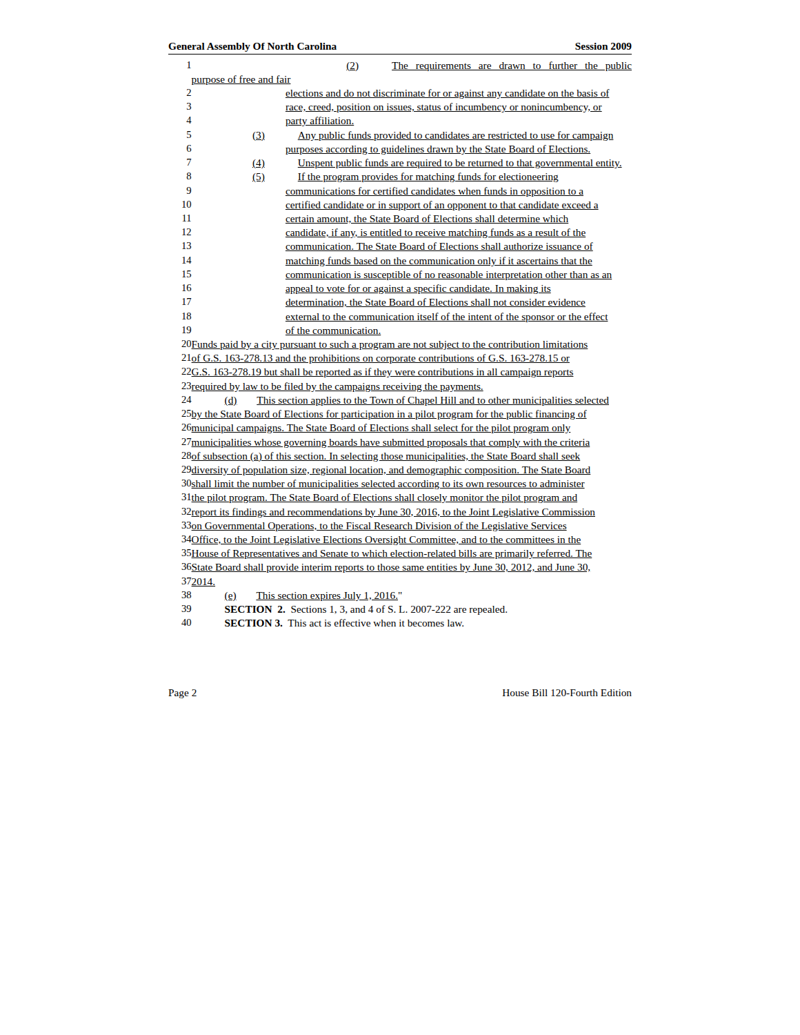General Assembly Of North Carolina Session 2009
| 1 | (2) The requirements are drawn to further the public purpose of free and fair |
| 2 | elections and do not discriminate for or against any candidate on the basis of |
| 3 | race, creed, position on issues, status of incumbency or nonincumbency, or |
| 4 | party affiliation. |
| 5 | (3) Any public funds provided to candidates are restricted to use for campaign |
| 6 | purposes according to guidelines drawn by the State Board of Elections. |
| 7 | (4) Unspent public funds are required to be returned to that governmental entity. |
| 8 | (5) If the program provides for matching funds for electioneering |
| 9 | communications for certified candidates when funds in opposition to a |
| 10 | certified candidate or in support of an opponent to that candidate exceed a |
| 11 | certain amount, the State Board of Elections shall determine which |
| 12 | candidate, if any, is entitled to receive matching funds as a result of the |
| 13 | communication. The State Board of Elections shall authorize issuance of |
| 14 | matching funds based on the communication only if it ascertains that the |
| 15 | communication is susceptible of no reasonable interpretation other than as an |
| 16 | appeal to vote for or against a specific candidate. In making its |
| 17 | determination, the State Board of Elections shall not consider evidence |
| 18 | external to the communication itself of the intent of the sponsor or the effect |
| 19 | of the communication. |
| 20 | Funds paid by a city pursuant to such a program are not subject to the contribution limitations |
| 21 | of G.S. 163-278.13 and the prohibitions on corporate contributions of G.S. 163-278.15 or |
| 22 | G.S. 163-278.19 but shall be reported as if they were contributions in all campaign reports |
| 23 | required by law to be filed by the campaigns receiving the payments. |
| 24 | (d) This section applies to the Town of Chapel Hill and to other municipalities selected |
| 25 | by the State Board of Elections for participation in a pilot program for the public financing of |
| 26 | municipal campaigns. The State Board of Elections shall select for the pilot program only |
| 27 | municipalities whose governing boards have submitted proposals that comply with the criteria |
| 28 | of subsection (a) of this section. In selecting those municipalities, the State Board shall seek |
| 29 | diversity of population size, regional location, and demographic composition. The State Board |
| 30 | shall limit the number of municipalities selected according to its own resources to administer |
| 31 | the pilot program. The State Board of Elections shall closely monitor the pilot program and |
| 32 | report its findings and recommendations by June 30, 2016, to the Joint Legislative Commission |
| 33 | on Governmental Operations, to the Fiscal Research Division of the Legislative Services |
| 34 | Office, to the Joint Legislative Elections Oversight Committee, and to the committees in the |
| 35 | House of Representatives and Senate to which election-related bills are primarily referred. The |
| 36 | State Board shall provide interim reports to those same entities by June 30, 2012, and June 30, |
| 37 | 2014. |
| 38 | (e) This section expires July 1, 2016. " |
| 39 | SECTION 2. Sections 1, 3, and 4 of S. L. 2007-222 are repealed. |
| 40 | SECTION 3. This act is effective when it becomes law. |
Page 2 House Bill 120-Fourth Edition